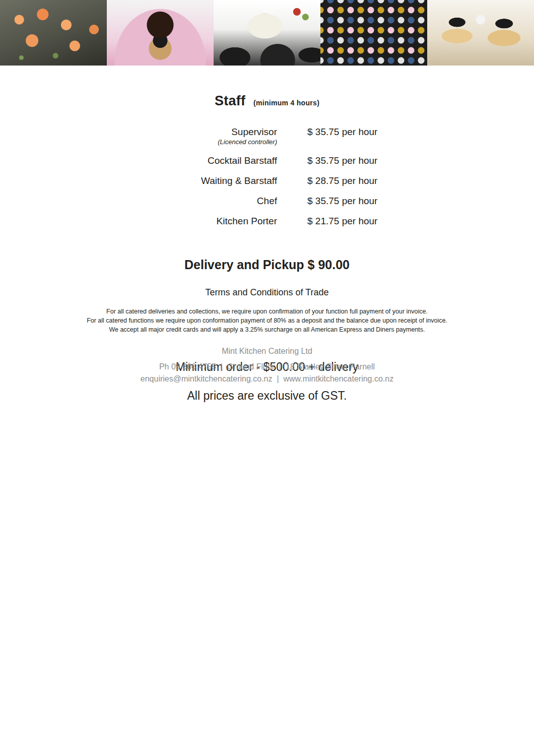Staff (minimum 4 hours)
| Supervisor (Licenced controller) | $ 35.75 per hour |
| Cocktail Barstaff | $ 35.75 per hour |
| Waiting & Barstaff | $ 28.75 per hour |
| Chef | $ 35.75 per hour |
| Kitchen Porter | $ 21.75 per hour |
Delivery and Pickup $ 90.00
Terms and Conditions of Trade
For all catered deliveries and collections, we require upon confirmation of your function full payment of your invoice.
For all catered functions we require upon conformation payment of 80% as a deposit and the balance due upon receipt of invoice.
We accept all major credit cards and will apply a 3.25% surcharge on all American Express and Diners payments.
Minimum order - $500.00 + delivery
All prices are exclusive of GST.
Mint Kitchen Catering Ltd
Ph 09 366 4755 | Ground Floor | 18 Stanley Street Parnell
enquiries@mintkitchencatering.co.nz | www.mintkitchencatering.co.nz